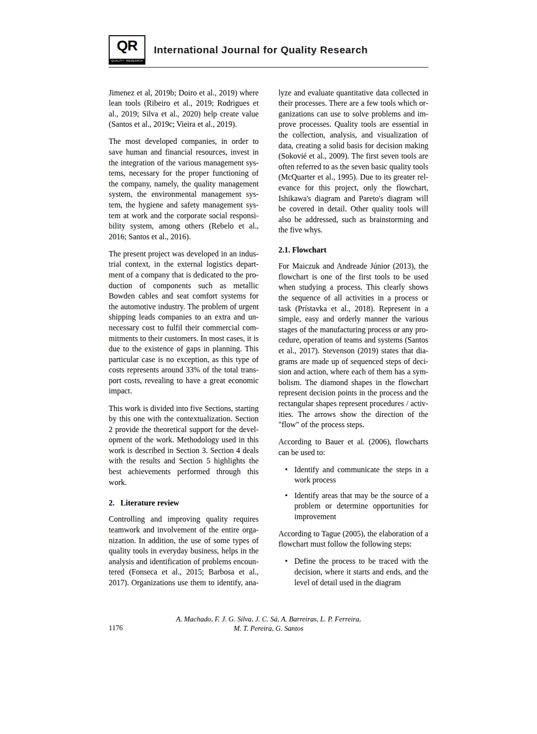QR
QUALITY RESEARCH
International Journal for Quality Research
Jimenez et al, 2019b; Doiro et al., 2019) where lean tools (Ribeiro et al., 2019; Rodrigues et al., 2019; Silva et al., 2020) help create value (Santos et al., 2019c; Vieira et al., 2019).
The most developed companies, in order to save human and financial resources, invest in the integration of the various management systems, necessary for the proper functioning of the company, namely, the quality management system, the environmental management system, the hygiene and safety management system at work and the corporate social responsibility system, among others (Rebelo et al., 2016; Santos et al., 2016).
The present project was developed in an industrial context, in the external logistics department of a company that is dedicated to the production of components such as metallic Bowden cables and seat comfort systems for the automotive industry. The problem of urgent shipping leads companies to an extra and unnecessary cost to fulfil their commercial commitments to their customers. In most cases, it is due to the existence of gaps in planning. This particular case is no exception, as this type of costs represents around 33% of the total transport costs, revealing to have a great economic impact.
This work is divided into five Sections, starting by this one with the contextualization. Section 2 provide the theoretical support for the development of the work. Methodology used in this work is described in Section 3. Section 4 deals with the results and Section 5 highlights the best achievements performed through this work.
2. Literature review
Controlling and improving quality requires teamwork and involvement of the entire organization. In addition, the use of some types of quality tools in everyday business, helps in the analysis and identification of problems encountered (Fonseca et al., 2015; Barbosa et al., 2017). Organizations use them to identify, analyze and evaluate quantitative data collected in their processes. There are a few tools which organizations can use to solve problems and improve processes. Quality tools are essential in the collection, analysis, and visualization of data, creating a solid basis for decision making (Sokovié et al., 2009). The first seven tools are often referred to as the seven basic quality tools (McQuarter et al., 1995). Due to its greater relevance for this project, only the flowchart, Ishikawa's diagram and Pareto's diagram will be covered in detail. Other quality tools will also be addressed, such as brainstorming and the five whys.
2.1. Flowchart
For Maiczuk and Andreade Júnior (2013), the flowchart is one of the first tools to be used when studying a process. This clearly shows the sequence of all activities in a process or task (Prístavka et al., 2018). Represent in a simple, easy and orderly manner the various stages of the manufacturing process or any procedure, operation of teams and systems (Santos et al., 2017). Stevenson (2019) states that diagrams are made up of sequenced steps of decision and action, where each of them has a symbolism. The diamond shapes in the flowchart represent decision points in the process and the rectangular shapes represent procedures / activities. The arrows show the direction of the "flow" of the process steps.
According to Bauer et al. (2006), flowcharts can be used to:
Identify and communicate the steps in a work process
Identify areas that may be the source of a problem or determine opportunities for improvement
According to Tague (2005), the elaboration of a flowchart must follow the following steps:
Define the process to be traced with the decision, where it starts and ends, and the level of detail used in the diagram
1176
A. Machado, F. J. G. Silva, J. C. Sá, A. Barreiras, L. P. Ferreira,
M. T. Pereira, G. Santos